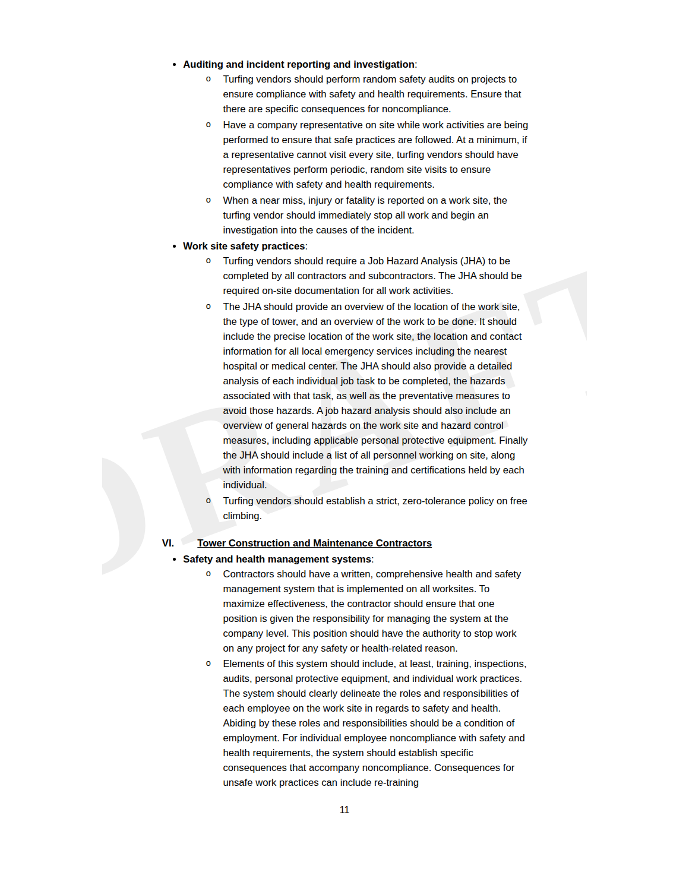DRAFT
Auditing and incident reporting and investigation:
Turfing vendors should perform random safety audits on projects to ensure compliance with safety and health requirements. Ensure that there are specific consequences for noncompliance.
Have a company representative on site while work activities are being performed to ensure that safe practices are followed. At a minimum, if a representative cannot visit every site, turfing vendors should have representatives perform periodic, random site visits to ensure compliance with safety and health requirements.
When a near miss, injury or fatality is reported on a work site, the turfing vendor should immediately stop all work and begin an investigation into the causes of the incident.
Work site safety practices:
Turfing vendors should require a Job Hazard Analysis (JHA) to be completed by all contractors and subcontractors. The JHA should be required on-site documentation for all work activities.
The JHA should provide an overview of the location of the work site, the type of tower, and an overview of the work to be done. It should include the precise location of the work site, the location and contact information for all local emergency services including the nearest hospital or medical center. The JHA should also provide a detailed analysis of each individual job task to be completed, the hazards associated with that task, as well as the preventative measures to avoid those hazards. A job hazard analysis should also include an overview of general hazards on the work site and hazard control measures, including applicable personal protective equipment. Finally the JHA should include a list of all personnel working on site, along with information regarding the training and certifications held by each individual.
Turfing vendors should establish a strict, zero-tolerance policy on free climbing.
VI. Tower Construction and Maintenance Contractors
Safety and health management systems:
Contractors should have a written, comprehensive health and safety management system that is implemented on all worksites. To maximize effectiveness, the contractor should ensure that one position is given the responsibility for managing the system at the company level. This position should have the authority to stop work on any project for any safety or health-related reason.
Elements of this system should include, at least, training, inspections, audits, personal protective equipment, and individual work practices. The system should clearly delineate the roles and responsibilities of each employee on the work site in regards to safety and health. Abiding by these roles and responsibilities should be a condition of employment. For individual employee noncompliance with safety and health requirements, the system should establish specific consequences that accompany noncompliance. Consequences for unsafe work practices can include re-training
11